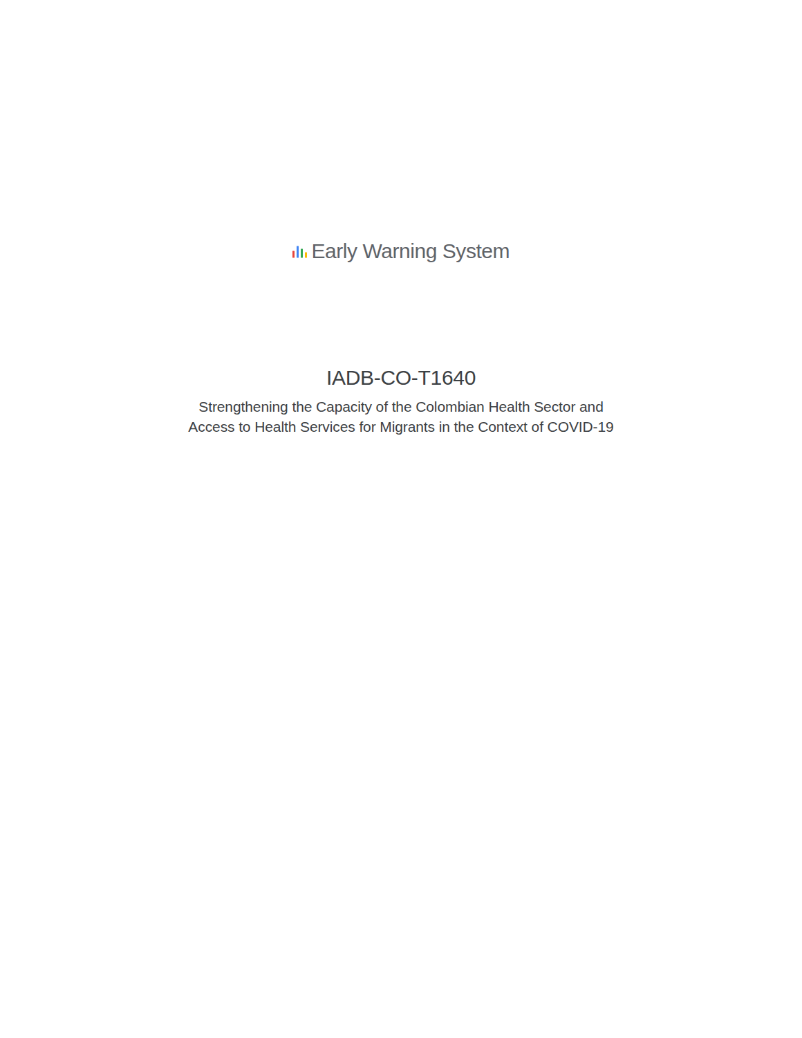Early Warning System
IADB-CO-T1640
Strengthening the Capacity of the Colombian Health Sector and Access to Health Services for Migrants in the Context of COVID-19